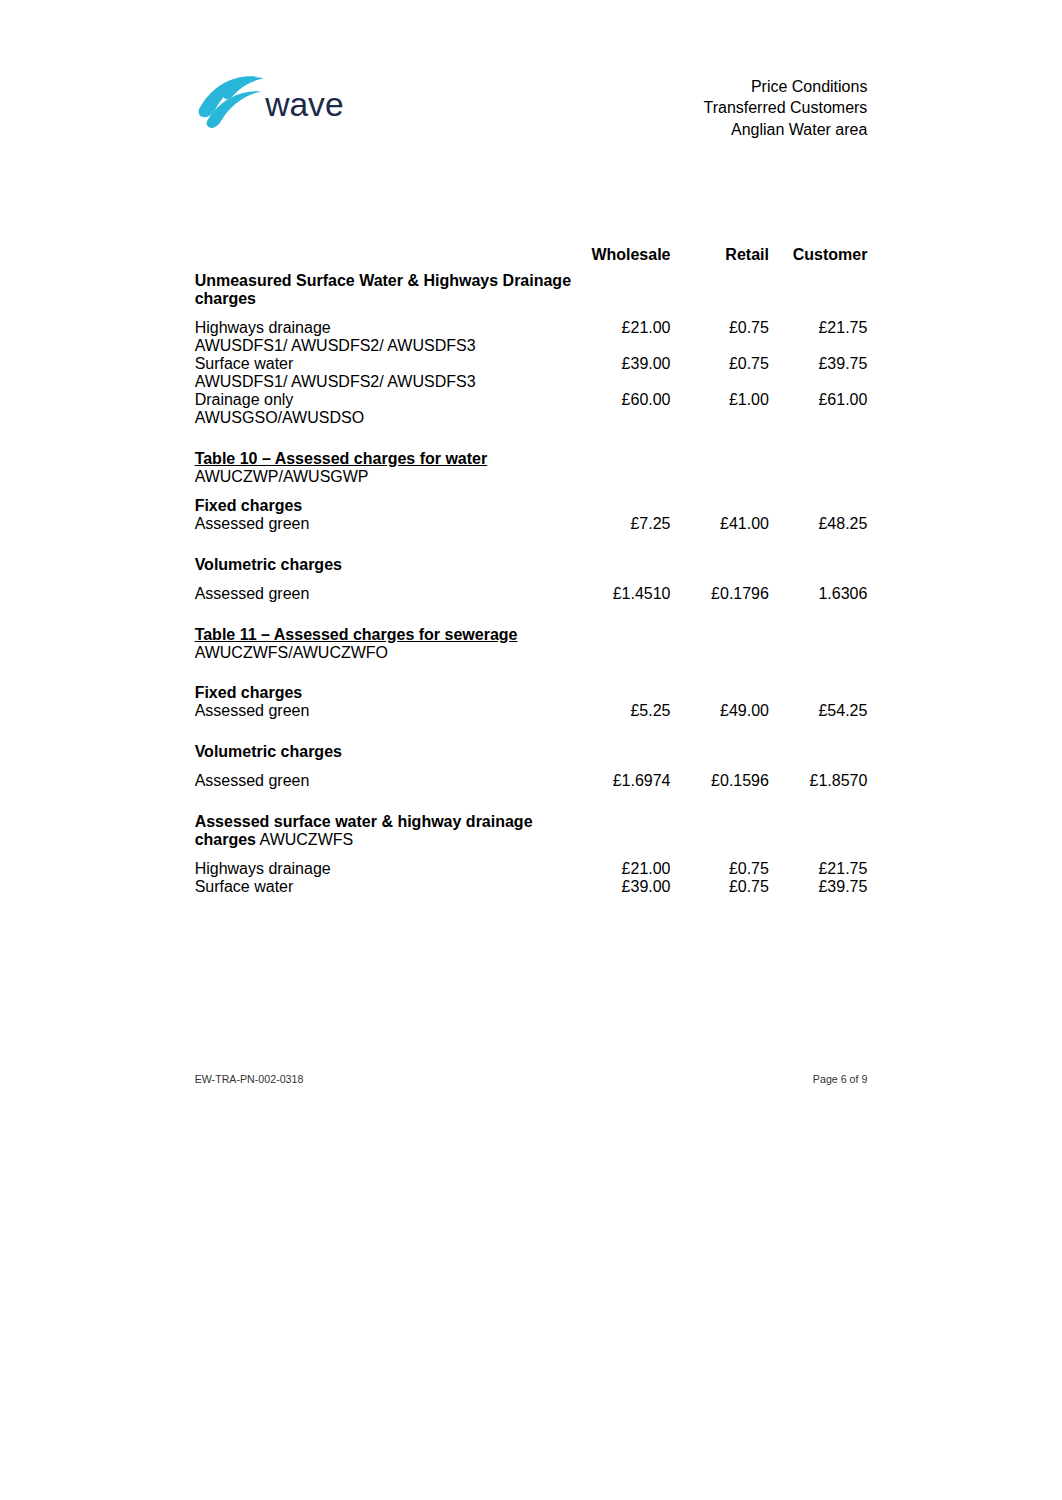wave
Price Conditions
Transferred Customers
Anglian Water area
| | Wholesale | Retail | Customer |
| --- | --- | --- | --- |
| Unmeasured Surface Water & Highways Drainage charges | | | |
| Highways drainage AWUSDFS1/ AWUSDFS2/ AWUSDFS3 | £21.00 | £0.75 | £21.75 |
| Surface water AWUSDFS1/ AWUSDFS2/ AWUSDFS3 | £39.00 | £0.75 | £39.75 |
| Drainage only AWUSGSO/AWUSDSO | £60.00 | £1.00 | £61.00 |
| Table 10 – Assessed charges for water AWUCZWP/AWUSGWP | | | |
| Fixed charges | | | |
| Assessed green | £7.25 | £41.00 | £48.25 |
| Volumetric charges | | | |
| Assessed green | £1.4510 | £0.1796 | 1.6306 |
| Table 11 – Assessed charges for sewerage AWUCZWFS/AWUCZWFO | | | |
| Fixed charges | | | |
| Assessed green | £5.25 | £49.00 | £54.25 |
| Volumetric charges | | | |
| Assessed green | £1.6974 | £0.1596 | £1.8570 |
| Assessed surface water & highway drainage charges AWUCZWFS | | | |
| Highways drainage | £21.00 | £0.75 | £21.75 |
| Surface water | £39.00 | £0.75 | £39.75 |
EW-TRA-PN-002-0318
Page 6 of 9